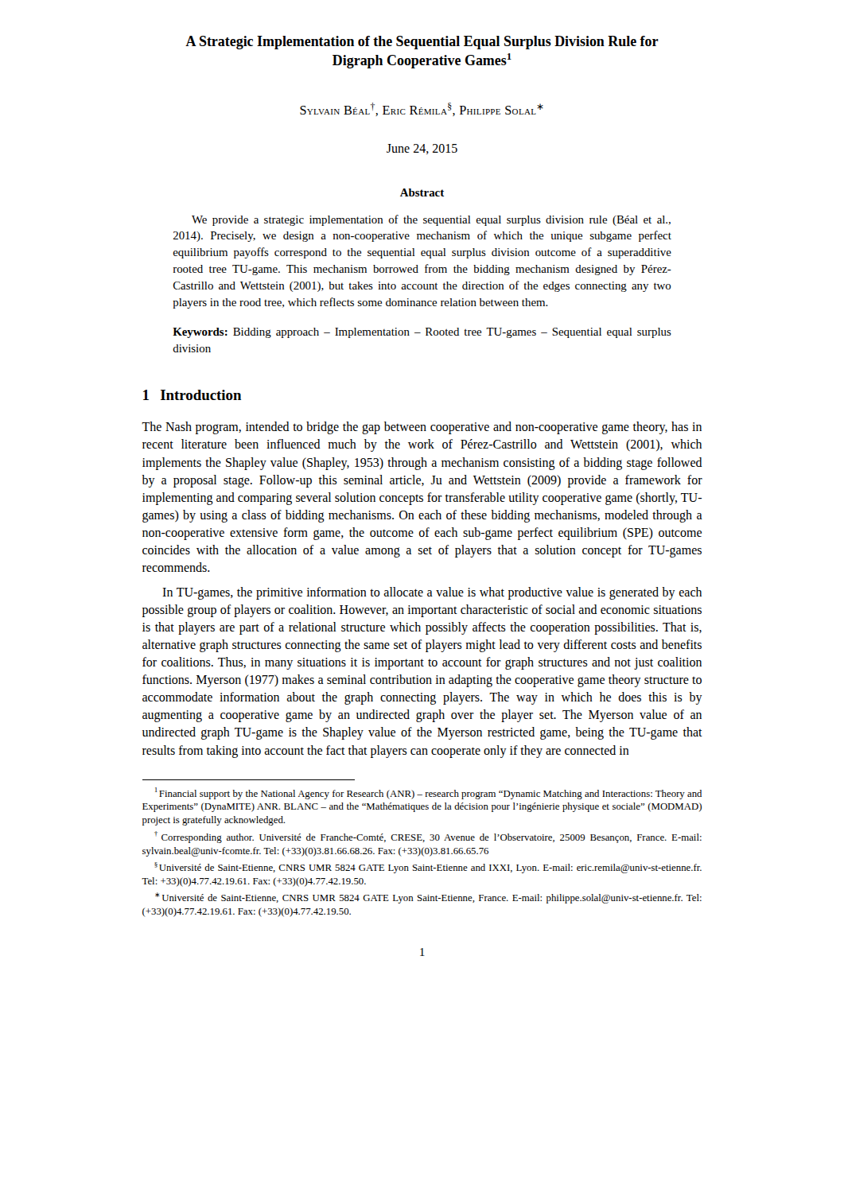A Strategic Implementation of the Sequential Equal Surplus Division Rule for
Digraph Cooperative Games1
Sylvain Béal†, Eric Rémila§, Philippe Solal∗
June 24, 2015
Abstract
We provide a strategic implementation of the sequential equal surplus division rule (Béal et al., 2014). Precisely, we design a non-cooperative mechanism of which the unique subgame perfect equilibrium payoffs correspond to the sequential equal surplus division outcome of a superadditive rooted tree TU-game. This mechanism borrowed from the bidding mechanism designed by Pérez-Castrillo and Wettstein (2001), but takes into account the direction of the edges connecting any two players in the rood tree, which reflects some dominance relation between them.
Keywords: Bidding approach – Implementation – Rooted tree TU-games – Sequential equal surplus division
1 Introduction
The Nash program, intended to bridge the gap between cooperative and non-cooperative game theory, has in recent literature been influenced much by the work of Pérez-Castrillo and Wettstein (2001), which implements the Shapley value (Shapley, 1953) through a mechanism consisting of a bidding stage followed by a proposal stage. Follow-up this seminal article, Ju and Wettstein (2009) provide a framework for implementing and comparing several solution concepts for transferable utility cooperative game (shortly, TU-games) by using a class of bidding mechanisms. On each of these bidding mechanisms, modeled through a non-cooperative extensive form game, the outcome of each sub-game perfect equilibrium (SPE) outcome coincides with the allocation of a value among a set of players that a solution concept for TU-games recommends.
In TU-games, the primitive information to allocate a value is what productive value is generated by each possible group of players or coalition. However, an important characteristic of social and economic situations is that players are part of a relational structure which possibly affects the cooperation possibilities. That is, alternative graph structures connecting the same set of players might lead to very different costs and benefits for coalitions. Thus, in many situations it is important to account for graph structures and not just coalition functions. Myerson (1977) makes a seminal contribution in adapting the cooperative game theory structure to accommodate information about the graph connecting players. The way in which he does this is by augmenting a cooperative game by an undirected graph over the player set. The Myerson value of an undirected graph TU-game is the Shapley value of the Myerson restricted game, being the TU-game that results from taking into account the fact that players can cooperate only if they are connected in
1Financial support by the National Agency for Research (ANR) – research program “Dynamic Matching and Interactions: Theory and Experiments” (DynaMITE) ANR. BLANC – and the “Mathématiques de la décision pour l’ingénierie physique et sociale” (MODMAD) project is gratefully acknowledged.
†Corresponding author. Université de Franche-Comté, CRESE, 30 Avenue de l’Observatoire, 25009 Besançon, France. E-mail: sylvain.beal@univ-fcomte.fr. Tel: (+33)(0)3.81.66.68.26. Fax: (+33)(0)3.81.66.65.76
§Université de Saint-Etienne, CNRS UMR 5824 GATE Lyon Saint-Etienne and IXXI, Lyon. E-mail: eric.remila@univ-st-etienne.fr. Tel: +33)(0)4.77.42.19.61. Fax: (+33)(0)4.77.42.19.50.
∗Université de Saint-Etienne, CNRS UMR 5824 GATE Lyon Saint-Etienne, France. E-mail: philippe.solal@univ-st-etienne.fr. Tel: (+33)(0)4.77.42.19.61. Fax: (+33)(0)4.77.42.19.50.
1